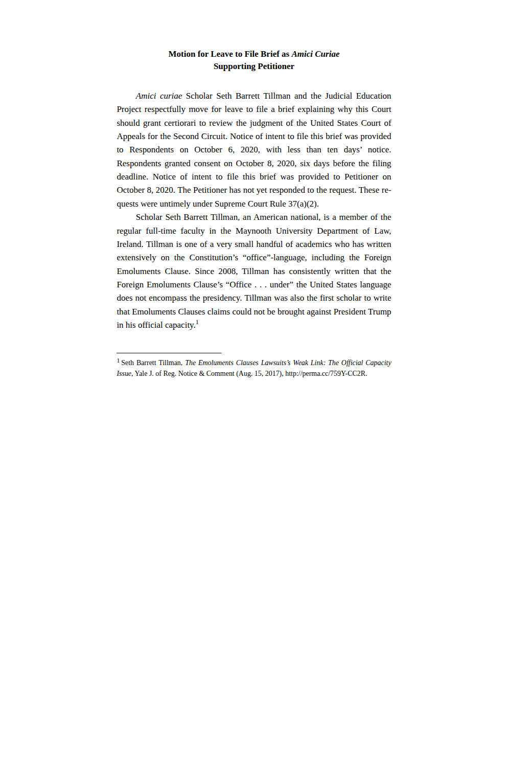Motion for Leave to File Brief as Amici Curiae
Supporting Petitioner
Amici curiae Scholar Seth Barrett Tillman and the Judicial Education Project respectfully move for leave to file a brief explaining why this Court should grant certiorari to review the judgment of the United States Court of Appeals for the Second Circuit. Notice of intent to file this brief was provided to Respondents on October 6, 2020, with less than ten days’ notice. Respondents granted consent on October 8, 2020, six days before the filing deadline. Notice of intent to file this brief was provided to Petitioner on October 8, 2020. The Petitioner has not yet responded to the request. These requests were untimely under Supreme Court Rule 37(a)(2).
Scholar Seth Barrett Tillman, an American national, is a member of the regular full-time faculty in the Maynooth University Department of Law, Ireland. Tillman is one of a very small handful of academics who has written extensively on the Constitution’s “office”-language, including the Foreign Emoluments Clause. Since 2008, Tillman has consistently written that the Foreign Emoluments Clause’s “Office . . . under” the United States language does not encompass the presidency. Tillman was also the first scholar to write that Emoluments Clauses claims could not be brought against President Trump in his official capacity.1
1 Seth Barrett Tillman, The Emoluments Clauses Lawsuits’s Weak Link: The Official Capacity Issue, Yale J. of Reg. Notice & Comment (Aug. 15, 2017), http://perma.cc/759Y-CC2R.